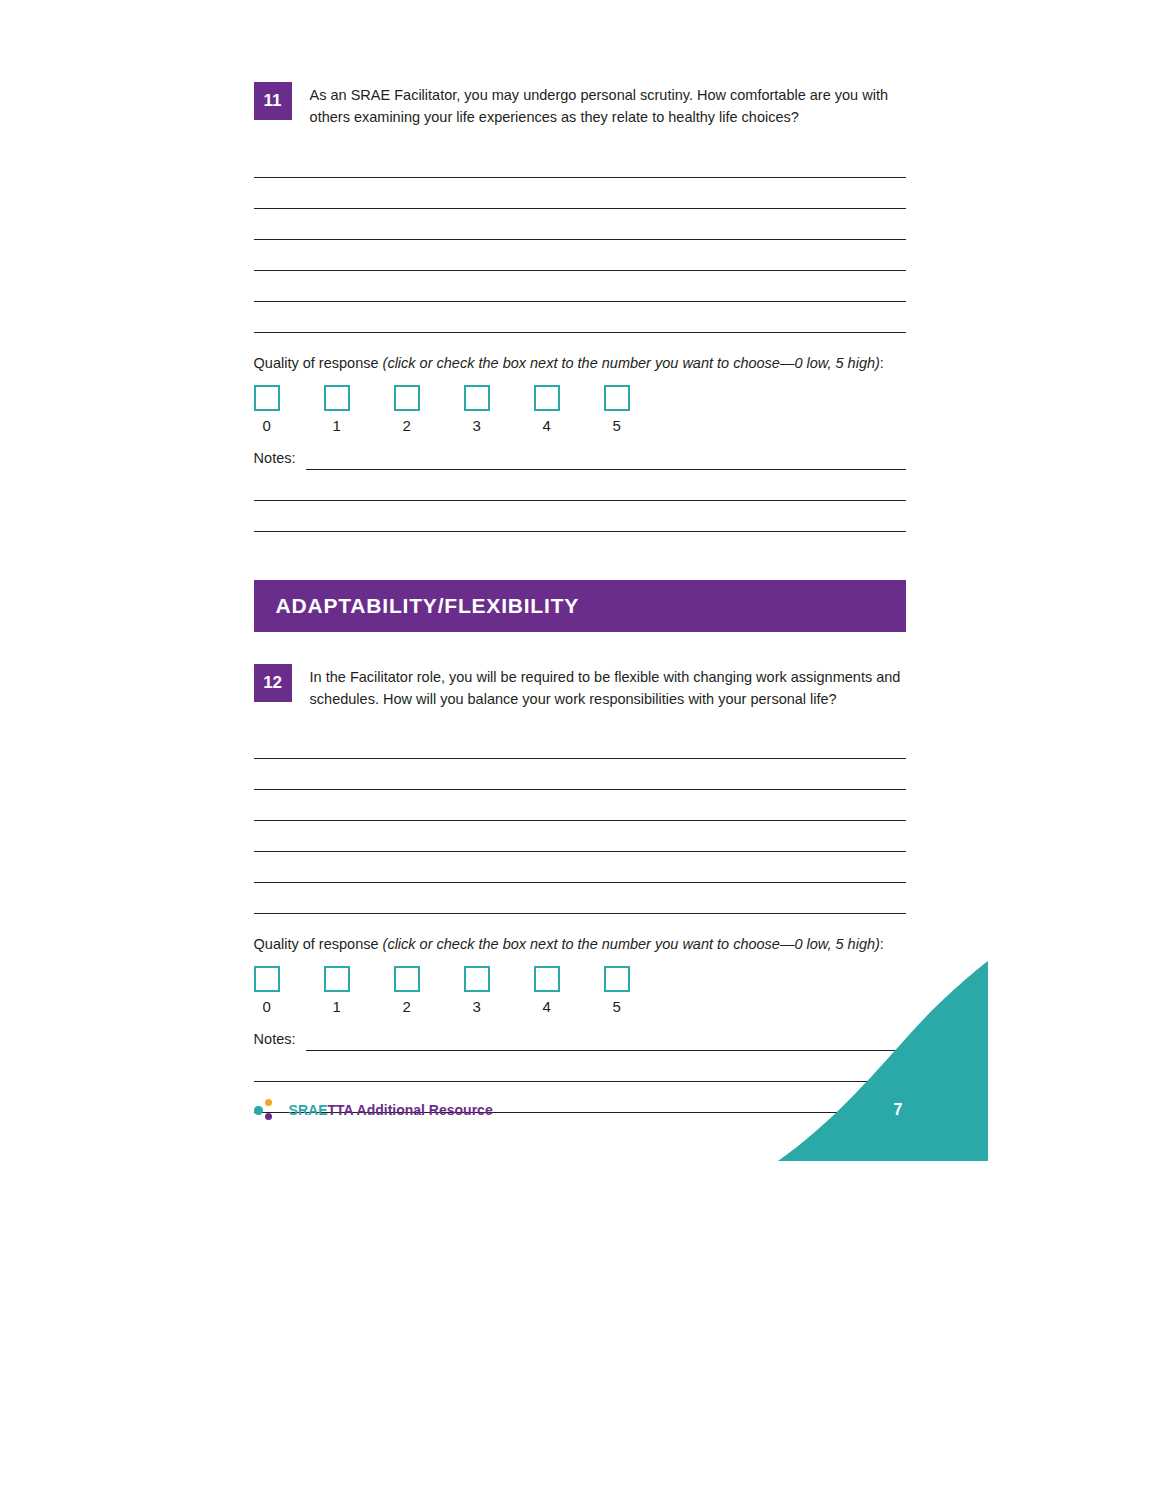11
As an SRAE Facilitator, you may undergo personal scrutiny. How comfortable are you with others examining your life experiences as they relate to healthy life choices?
Quality of response (click or check the box next to the number you want to choose—0 low, 5 high):
0
1
2
3
4
5
Notes:
ADAPTABILITY/FLEXIBILITY
12
In the Facilitator role, you will be required to be flexible with changing work assignments and schedules. How will you balance your work responsibilities with your personal life?
Quality of response (click or check the box next to the number you want to choose—0 low, 5 high):
0
1
2
3
4
5
Notes:
SRAE TTA Additional Resource
7